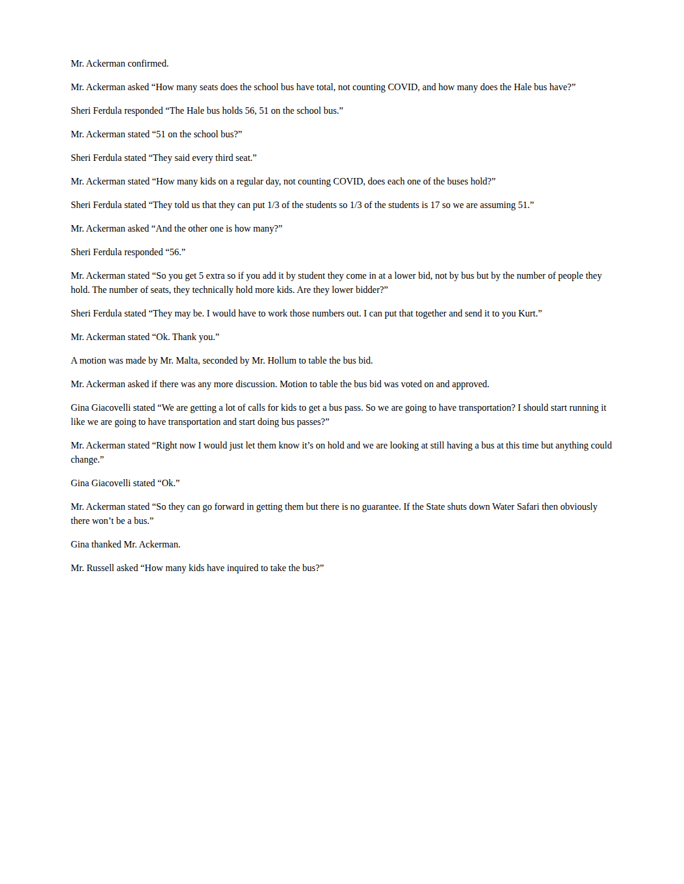Mr. Ackerman confirmed.
Mr. Ackerman asked “How many seats does the school bus have total, not counting COVID, and how many does the Hale bus have?”
Sheri Ferdula responded “The Hale bus holds 56, 51 on the school bus.”
Mr. Ackerman stated “51 on the school bus?”
Sheri Ferdula stated “They said every third seat.”
Mr. Ackerman stated “How many kids on a regular day, not counting COVID, does each one of the buses hold?”
Sheri Ferdula stated “They told us that they can put 1/3 of the students so 1/3 of the students is 17 so we are assuming 51.”
Mr. Ackerman asked “And the other one is how many?”
Sheri Ferdula responded “56.”
Mr. Ackerman stated “So you get 5 extra so if you add it by student they come in at a lower bid, not by bus but by the number of people they hold. The number of seats, they technically hold more kids. Are they lower bidder?”
Sheri Ferdula stated “They may be. I would have to work those numbers out. I can put that together and send it to you Kurt.”
Mr. Ackerman stated “Ok. Thank you.”
A motion was made by Mr. Malta, seconded by Mr. Hollum to table the bus bid.
Mr. Ackerman asked if there was any more discussion. Motion to table the bus bid was voted on and approved.
Gina Giacovelli stated “We are getting a lot of calls for kids to get a bus pass. So we are going to have transportation? I should start running it like we are going to have transportation and start doing bus passes?”
Mr. Ackerman stated “Right now I would just let them know it’s on hold and we are looking at still having a bus at this time but anything could change.”
Gina Giacovelli stated “Ok.”
Mr. Ackerman stated “So they can go forward in getting them but there is no guarantee. If the State shuts down Water Safari then obviously there won’t be a bus.”
Gina thanked Mr. Ackerman.
Mr. Russell asked “How many kids have inquired to take the bus?”